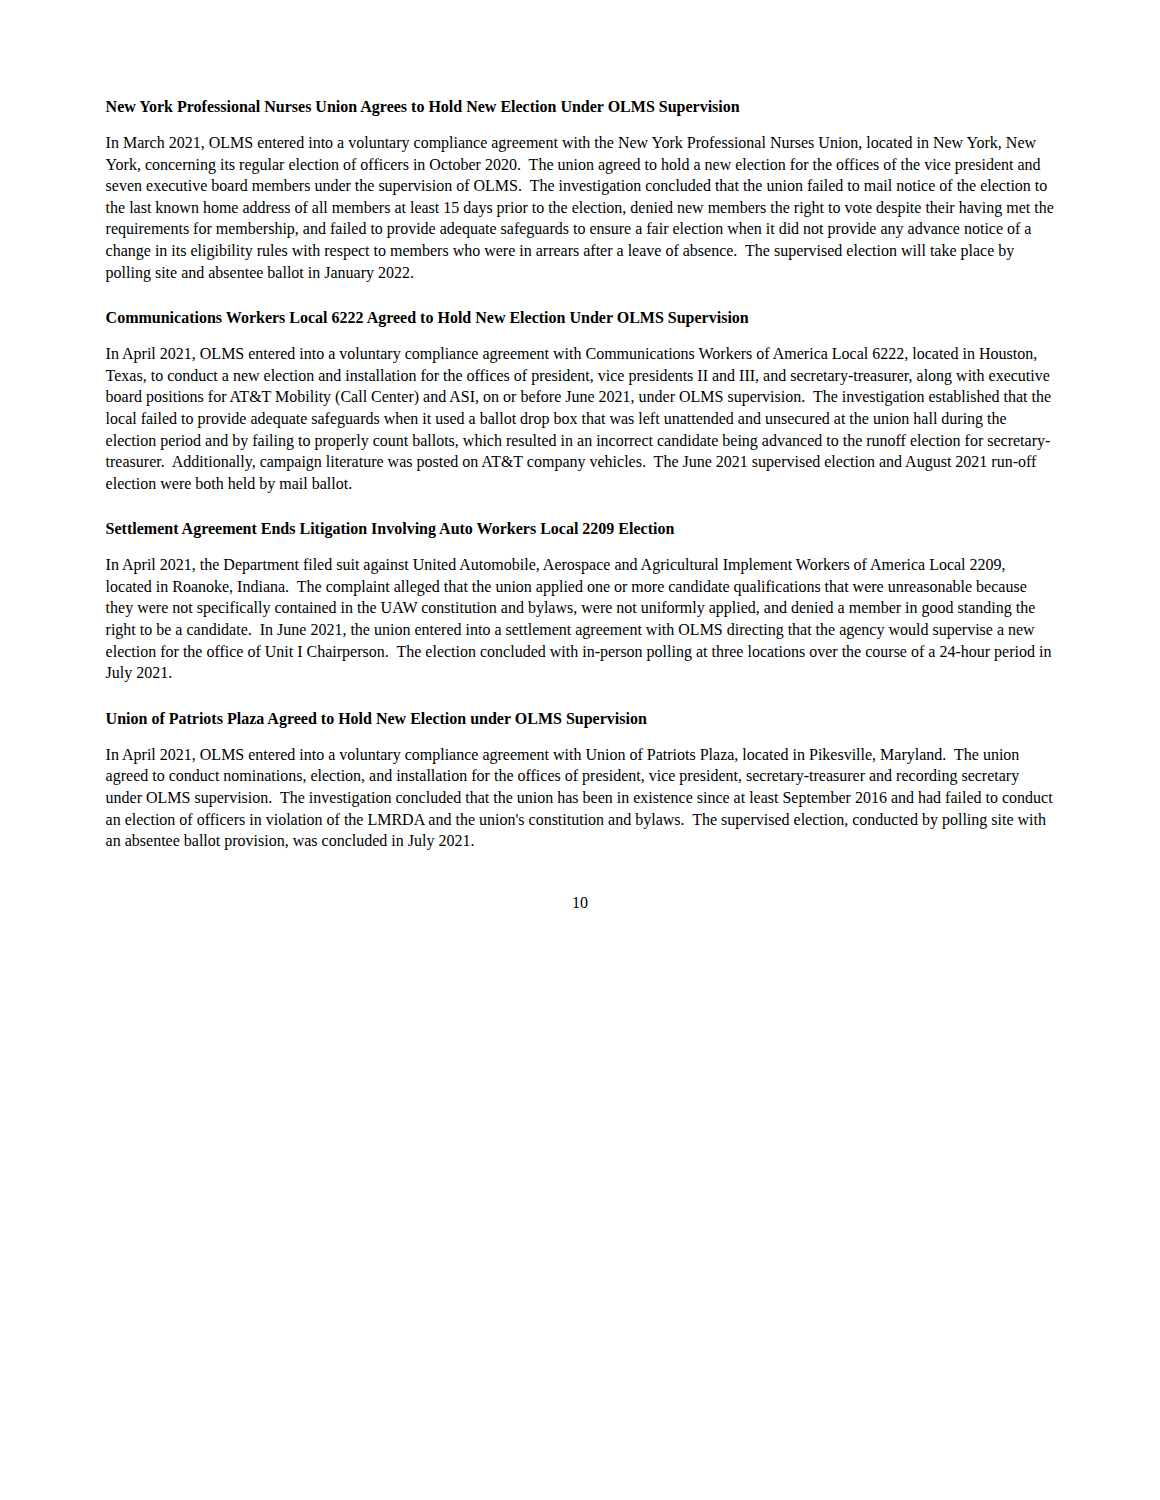New York Professional Nurses Union Agrees to Hold New Election Under OLMS Supervision
In March 2021, OLMS entered into a voluntary compliance agreement with the New York Professional Nurses Union, located in New York, New York, concerning its regular election of officers in October 2020. The union agreed to hold a new election for the offices of the vice president and seven executive board members under the supervision of OLMS. The investigation concluded that the union failed to mail notice of the election to the last known home address of all members at least 15 days prior to the election, denied new members the right to vote despite their having met the requirements for membership, and failed to provide adequate safeguards to ensure a fair election when it did not provide any advance notice of a change in its eligibility rules with respect to members who were in arrears after a leave of absence. The supervised election will take place by polling site and absentee ballot in January 2022.
Communications Workers Local 6222 Agreed to Hold New Election Under OLMS Supervision
In April 2021, OLMS entered into a voluntary compliance agreement with Communications Workers of America Local 6222, located in Houston, Texas, to conduct a new election and installation for the offices of president, vice presidents II and III, and secretary-treasurer, along with executive board positions for AT&T Mobility (Call Center) and ASI, on or before June 2021, under OLMS supervision. The investigation established that the local failed to provide adequate safeguards when it used a ballot drop box that was left unattended and unsecured at the union hall during the election period and by failing to properly count ballots, which resulted in an incorrect candidate being advanced to the runoff election for secretary-treasurer. Additionally, campaign literature was posted on AT&T company vehicles. The June 2021 supervised election and August 2021 run-off election were both held by mail ballot.
Settlement Agreement Ends Litigation Involving Auto Workers Local 2209 Election
In April 2021, the Department filed suit against United Automobile, Aerospace and Agricultural Implement Workers of America Local 2209, located in Roanoke, Indiana. The complaint alleged that the union applied one or more candidate qualifications that were unreasonable because they were not specifically contained in the UAW constitution and bylaws, were not uniformly applied, and denied a member in good standing the right to be a candidate. In June 2021, the union entered into a settlement agreement with OLMS directing that the agency would supervise a new election for the office of Unit I Chairperson. The election concluded with in-person polling at three locations over the course of a 24-hour period in July 2021.
Union of Patriots Plaza Agreed to Hold New Election under OLMS Supervision
In April 2021, OLMS entered into a voluntary compliance agreement with Union of Patriots Plaza, located in Pikesville, Maryland. The union agreed to conduct nominations, election, and installation for the offices of president, vice president, secretary-treasurer and recording secretary under OLMS supervision. The investigation concluded that the union has been in existence since at least September 2016 and had failed to conduct an election of officers in violation of the LMRDA and the union's constitution and bylaws. The supervised election, conducted by polling site with an absentee ballot provision, was concluded in July 2021.
10